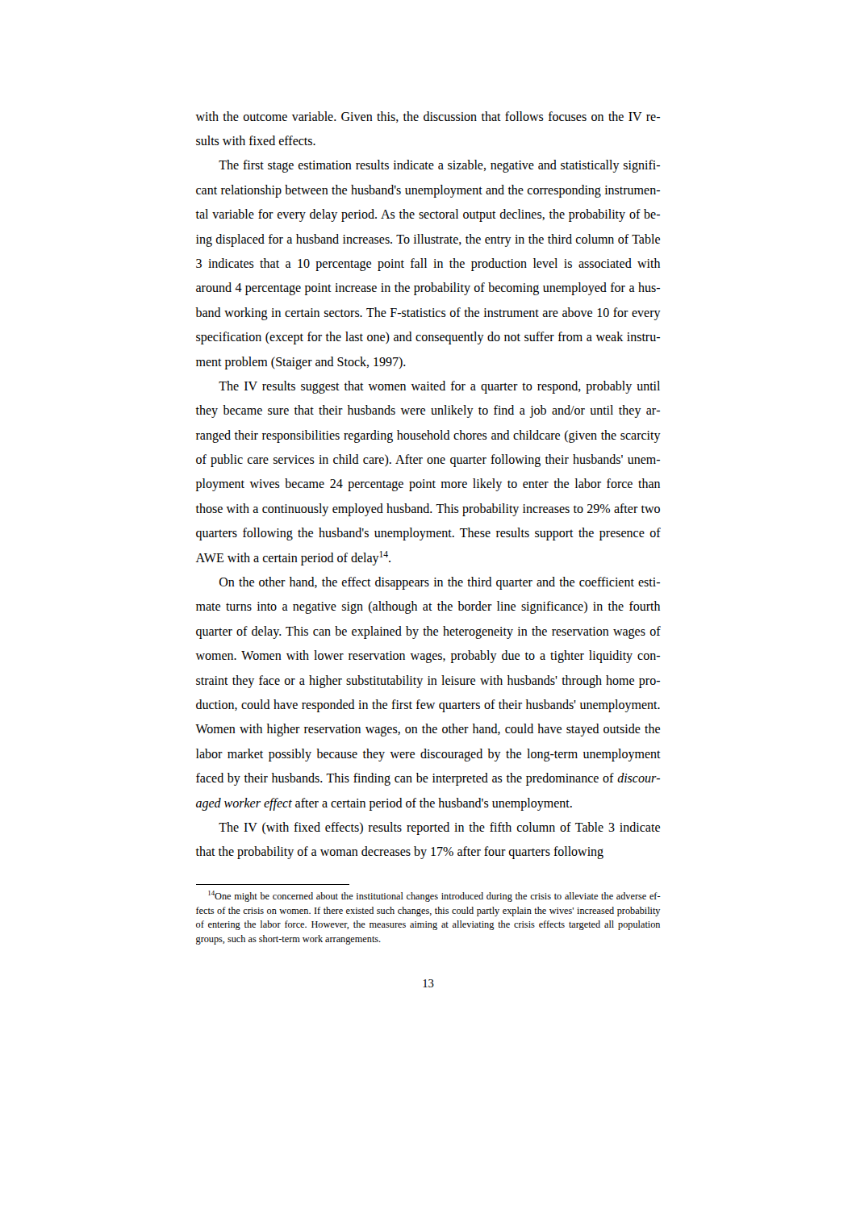with the outcome variable. Given this, the discussion that follows focuses on the IV results with fixed effects.
The first stage estimation results indicate a sizable, negative and statistically significant relationship between the husband's unemployment and the corresponding instrumental variable for every delay period. As the sectoral output declines, the probability of being displaced for a husband increases. To illustrate, the entry in the third column of Table 3 indicates that a 10 percentage point fall in the production level is associated with around 4 percentage point increase in the probability of becoming unemployed for a husband working in certain sectors. The F-statistics of the instrument are above 10 for every specification (except for the last one) and consequently do not suffer from a weak instrument problem (Staiger and Stock, 1997).
The IV results suggest that women waited for a quarter to respond, probably until they became sure that their husbands were unlikely to find a job and/or until they arranged their responsibilities regarding household chores and childcare (given the scarcity of public care services in child care). After one quarter following their husbands' unemployment wives became 24 percentage point more likely to enter the labor force than those with a continuously employed husband. This probability increases to 29% after two quarters following the husband's unemployment. These results support the presence of AWE with a certain period of delay14.
On the other hand, the effect disappears in the third quarter and the coefficient estimate turns into a negative sign (although at the border line significance) in the fourth quarter of delay. This can be explained by the heterogeneity in the reservation wages of women. Women with lower reservation wages, probably due to a tighter liquidity constraint they face or a higher substitutability in leisure with husbands' through home production, could have responded in the first few quarters of their husbands' unemployment. Women with higher reservation wages, on the other hand, could have stayed outside the labor market possibly because they were discouraged by the long-term unemployment faced by their husbands. This finding can be interpreted as the predominance of discouraged worker effect after a certain period of the husband's unemployment.
The IV (with fixed effects) results reported in the fifth column of Table 3 indicate that the probability of a woman decreases by 17% after four quarters following
14One might be concerned about the institutional changes introduced during the crisis to alleviate the adverse effects of the crisis on women. If there existed such changes, this could partly explain the wives' increased probability of entering the labor force. However, the measures aiming at alleviating the crisis effects targeted all population groups, such as short-term work arrangements.
13